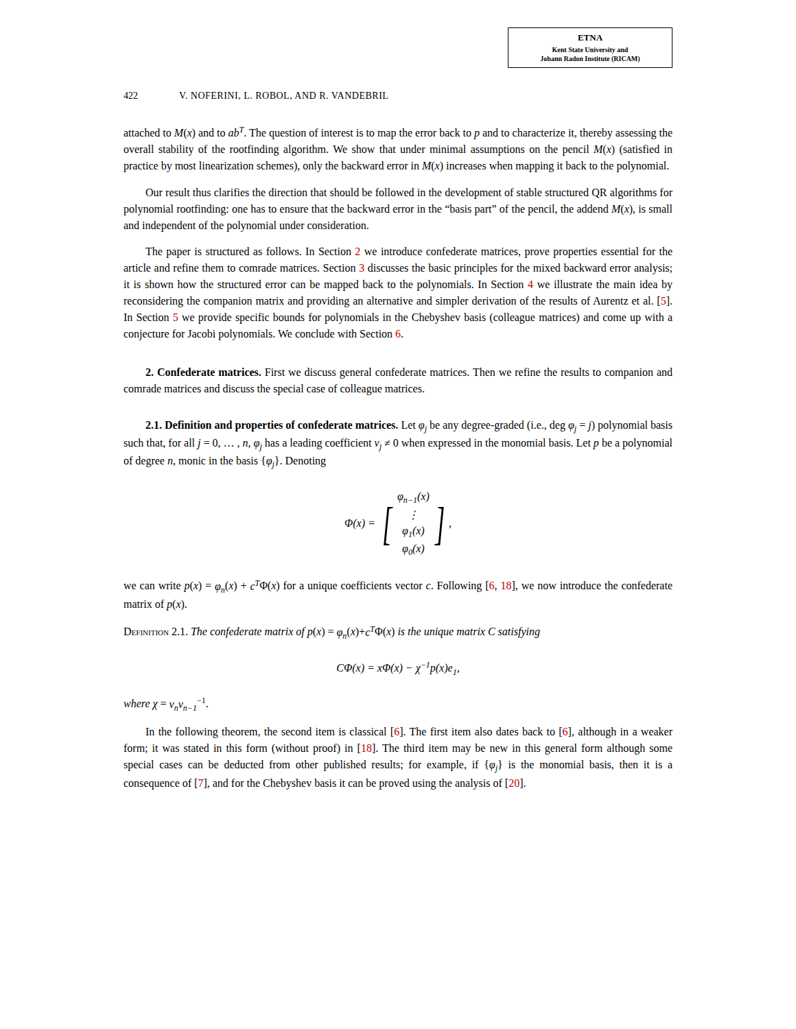ETNA
Kent State University and
Johann Radon Institute (RICAM)
422 V. NOFERINI, L. ROBOL, AND R. VANDEBRIL
attached to M(x) and to abT. The question of interest is to map the error back to p and to characterize it, thereby assessing the overall stability of the rootfinding algorithm. We show that under minimal assumptions on the pencil M(x) (satisfied in practice by most linearization schemes), only the backward error in M(x) increases when mapping it back to the polynomial.
Our result thus clarifies the direction that should be followed in the development of stable structured QR algorithms for polynomial rootfinding: one has to ensure that the backward error in the “basis part” of the pencil, the addend M(x), is small and independent of the polynomial under consideration.
The paper is structured as follows. In Section 2 we introduce confederate matrices, prove properties essential for the article and refine them to comrade matrices. Section 3 discusses the basic principles for the mixed backward error analysis; it is shown how the structured error can be mapped back to the polynomials. In Section 4 we illustrate the main idea by reconsidering the companion matrix and providing an alternative and simpler derivation of the results of Aurentz et al. [5]. In Section 5 we provide specific bounds for polynomials in the Chebyshev basis (colleague matrices) and come up with a conjecture for Jacobi polynomials. We conclude with Section 6.
2. Confederate matrices. First we discuss general confederate matrices. Then we refine the results to companion and comrade matrices and discuss the special case of colleague matrices.
2.1. Definition and properties of confederate matrices. Let φj be any degree-graded (i.e., deg φj = j) polynomial basis such that, for all j = 0, … , n, φj has a leading coefficient νj ≠ 0 when expressed in the monomial basis. Let p be a polynomial of degree n, monic in the basis {φj}. Denoting
Φ(x) = [ φn−1(x) ⋮ φ1(x) φ0(x) ] ,
we can write p(x) = φn(x) + cTΦ(x) for a unique coefficients vector c. Following [6, 18], we now introduce the confederate matrix of p(x).
Definition 2.1. The confederate matrix of p(x) = φn(x)+cTΦ(x) is the unique matrix C satisfying
CΦ(x) = x Φ(x) − χ−1p(x)e1,
where χ = νnνn−1−1.
In the following theorem, the second item is classical [6]. The first item also dates back to [6], although in a weaker form; it was stated in this form (without proof) in [18]. The third item may be new in this general form although some special cases can be deducted from other published results; for example, if {φj} is the monomial basis, then it is a consequence of [7], and for the Chebyshev basis it can be proved using the analysis of [20].